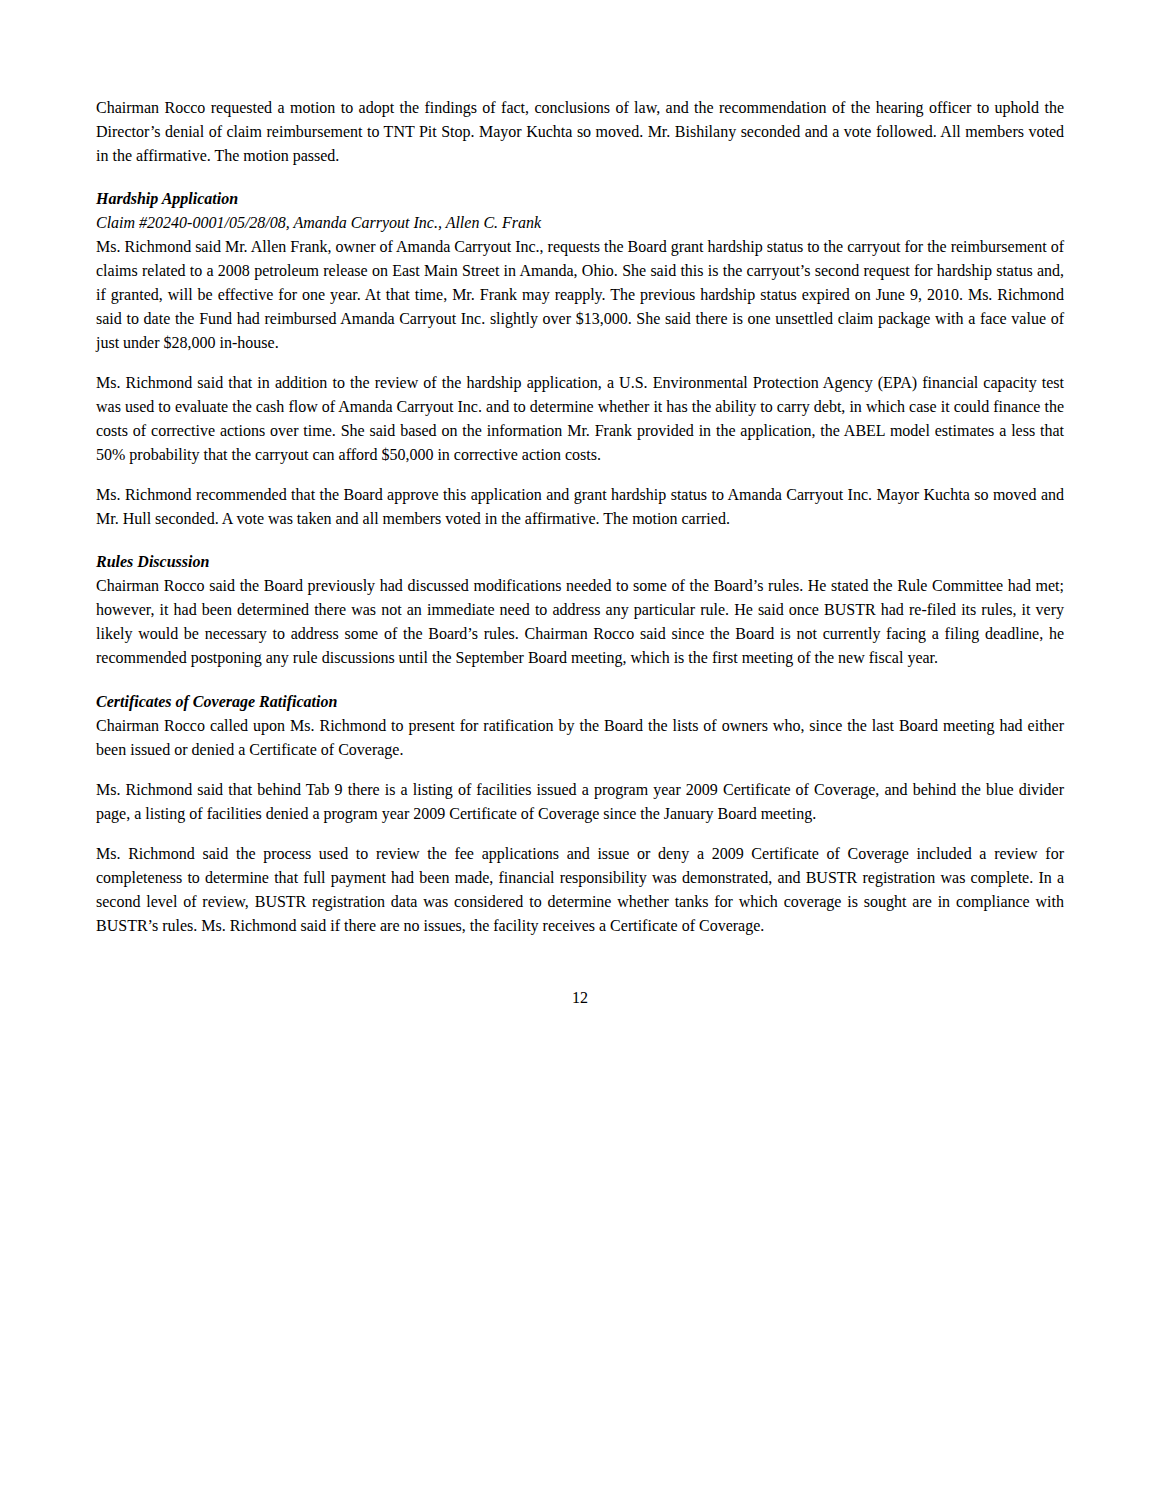Chairman Rocco requested a motion to adopt the findings of fact, conclusions of law, and the recommendation of the hearing officer to uphold the Director’s denial of claim reimbursement to TNT Pit Stop. Mayor Kuchta so moved. Mr. Bishilany seconded and a vote followed. All members voted in the affirmative. The motion passed.
Hardship Application
Claim #20240-0001/05/28/08, Amanda Carryout Inc., Allen C. Frank
Ms. Richmond said Mr. Allen Frank, owner of Amanda Carryout Inc., requests the Board grant hardship status to the carryout for the reimbursement of claims related to a 2008 petroleum release on East Main Street in Amanda, Ohio. She said this is the carryout’s second request for hardship status and, if granted, will be effective for one year. At that time, Mr. Frank may reapply. The previous hardship status expired on June 9, 2010. Ms. Richmond said to date the Fund had reimbursed Amanda Carryout Inc. slightly over $13,000. She said there is one unsettled claim package with a face value of just under $28,000 in-house.
Ms. Richmond said that in addition to the review of the hardship application, a U.S. Environmental Protection Agency (EPA) financial capacity test was used to evaluate the cash flow of Amanda Carryout Inc. and to determine whether it has the ability to carry debt, in which case it could finance the costs of corrective actions over time. She said based on the information Mr. Frank provided in the application, the ABEL model estimates a less that 50% probability that the carryout can afford $50,000 in corrective action costs.
Ms. Richmond recommended that the Board approve this application and grant hardship status to Amanda Carryout Inc. Mayor Kuchta so moved and Mr. Hull seconded. A vote was taken and all members voted in the affirmative. The motion carried.
Rules Discussion
Chairman Rocco said the Board previously had discussed modifications needed to some of the Board’s rules. He stated the Rule Committee had met; however, it had been determined there was not an immediate need to address any particular rule. He said once BUSTR had re-filed its rules, it very likely would be necessary to address some of the Board’s rules. Chairman Rocco said since the Board is not currently facing a filing deadline, he recommended postponing any rule discussions until the September Board meeting, which is the first meeting of the new fiscal year.
Certificates of Coverage Ratification
Chairman Rocco called upon Ms. Richmond to present for ratification by the Board the lists of owners who, since the last Board meeting had either been issued or denied a Certificate of Coverage.
Ms. Richmond said that behind Tab 9 there is a listing of facilities issued a program year 2009 Certificate of Coverage, and behind the blue divider page, a listing of facilities denied a program year 2009 Certificate of Coverage since the January Board meeting.
Ms. Richmond said the process used to review the fee applications and issue or deny a 2009 Certificate of Coverage included a review for completeness to determine that full payment had been made, financial responsibility was demonstrated, and BUSTR registration was complete. In a second level of review, BUSTR registration data was considered to determine whether tanks for which coverage is sought are in compliance with BUSTR’s rules. Ms. Richmond said if there are no issues, the facility receives a Certificate of Coverage.
12